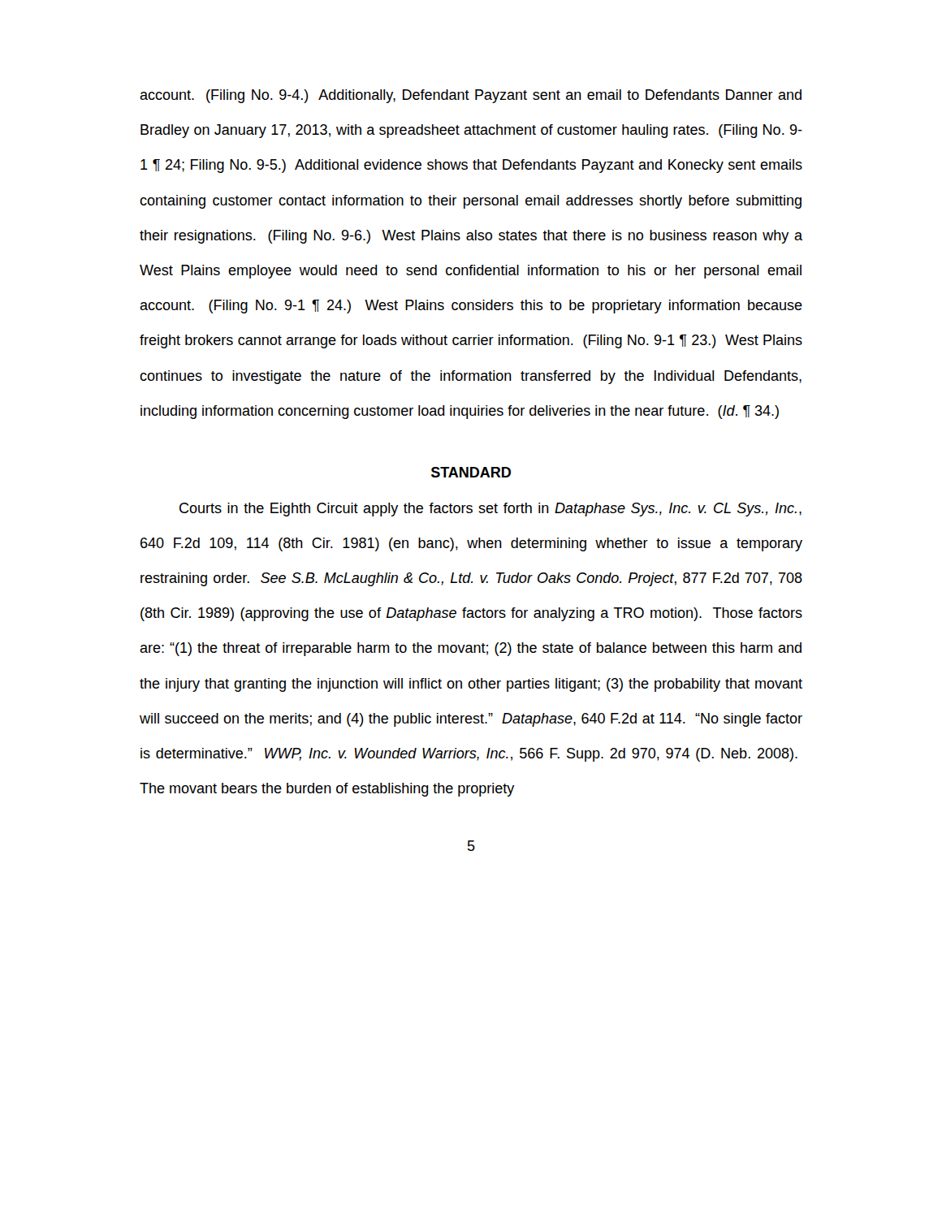account. (Filing No. 9-4.) Additionally, Defendant Payzant sent an email to Defendants Danner and Bradley on January 17, 2013, with a spreadsheet attachment of customer hauling rates. (Filing No. 9-1 ¶ 24; Filing No. 9-5.) Additional evidence shows that Defendants Payzant and Konecky sent emails containing customer contact information to their personal email addresses shortly before submitting their resignations. (Filing No. 9-6.) West Plains also states that there is no business reason why a West Plains employee would need to send confidential information to his or her personal email account. (Filing No. 9-1 ¶ 24.) West Plains considers this to be proprietary information because freight brokers cannot arrange for loads without carrier information. (Filing No. 9-1 ¶ 23.) West Plains continues to investigate the nature of the information transferred by the Individual Defendants, including information concerning customer load inquiries for deliveries in the near future. (Id. ¶ 34.)
STANDARD
Courts in the Eighth Circuit apply the factors set forth in Dataphase Sys., Inc. v. CL Sys., Inc., 640 F.2d 109, 114 (8th Cir. 1981) (en banc), when determining whether to issue a temporary restraining order. See S.B. McLaughlin & Co., Ltd. v. Tudor Oaks Condo. Project, 877 F.2d 707, 708 (8th Cir. 1989) (approving the use of Dataphase factors for analyzing a TRO motion). Those factors are: “(1) the threat of irreparable harm to the movant; (2) the state of balance between this harm and the injury that granting the injunction will inflict on other parties litigant; (3) the probability that movant will succeed on the merits; and (4) the public interest.” Dataphase, 640 F.2d at 114. “No single factor is determinative.” WWP, Inc. v. Wounded Warriors, Inc., 566 F. Supp. 2d 970, 974 (D. Neb. 2008). The movant bears the burden of establishing the propriety
5